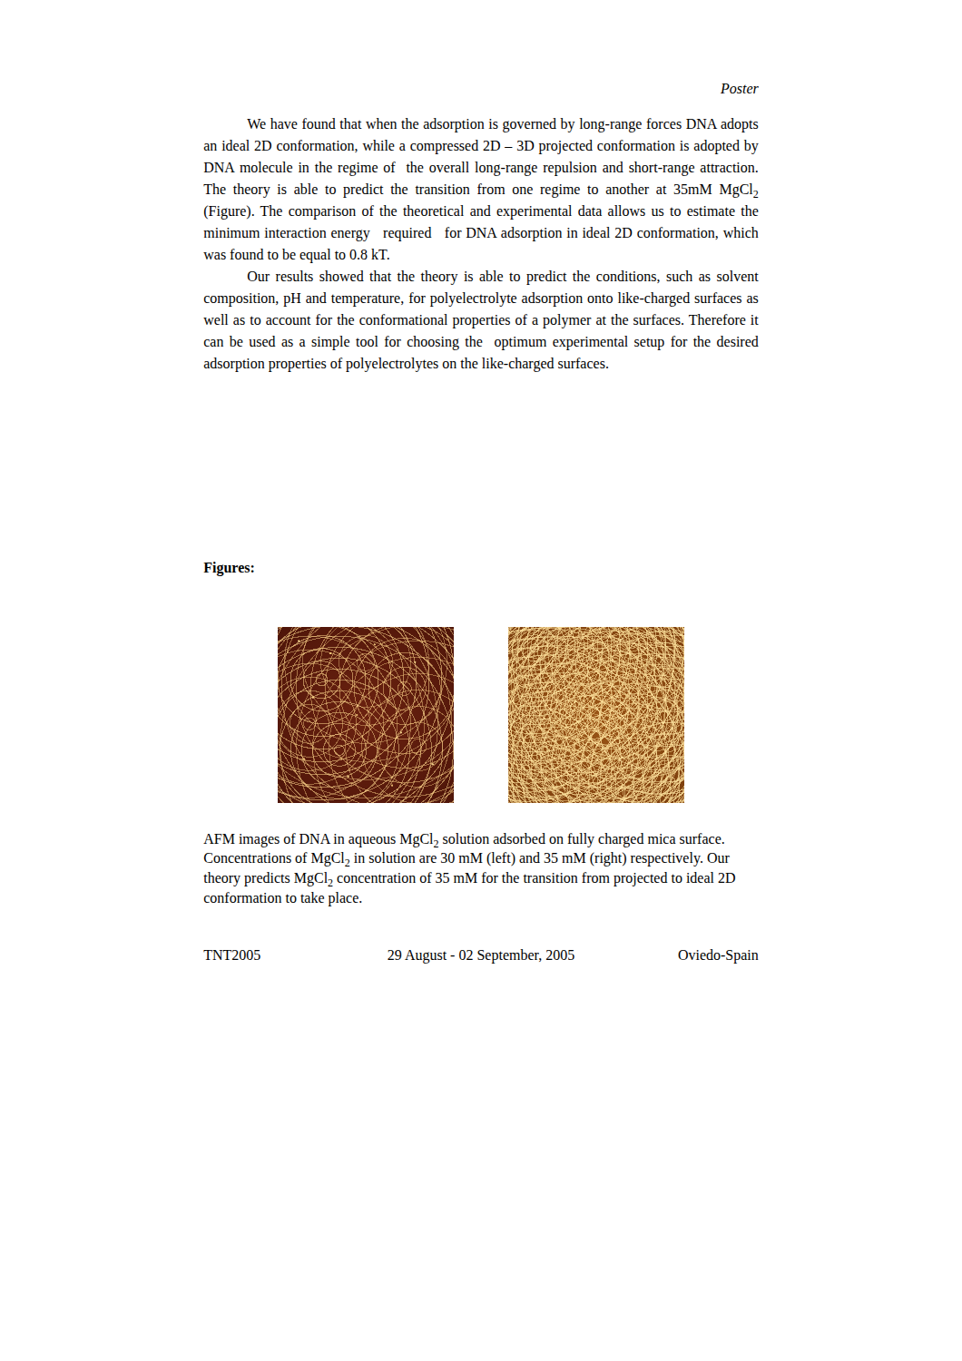Poster
We have found that when the adsorption is governed by long-range forces DNA adopts an ideal 2D conformation, while a compressed 2D – 3D projected conformation is adopted by DNA molecule in the regime of the overall long-range repulsion and short-range attraction. The theory is able to predict the transition from one regime to another at 35mM MgCl2 (Figure). The comparison of the theoretical and experimental data allows us to estimate the minimum interaction energy required for DNA adsorption in ideal 2D conformation, which was found to be equal to 0.8 kT.
Our results showed that the theory is able to predict the conditions, such as solvent composition, pH and temperature, for polyelectrolyte adsorption onto like-charged surfaces as well as to account for the conformational properties of a polymer at the surfaces. Therefore it can be used as a simple tool for choosing the optimum experimental setup for the desired adsorption properties of polyelectrolytes on the like-charged surfaces.
Figures:
AFM images of DNA in aqueous MgCl2 solution adsorbed on fully charged mica surface.
Concentrations of MgCl2 in solution are 30 mM (left) and 35 mM (right) respectively. Our theory predicts MgCl2 concentration of 35 mM for the transition from projected to ideal 2D conformation to take place.
TNT2005
29 August - 02 September, 2005
Oviedo-Spain